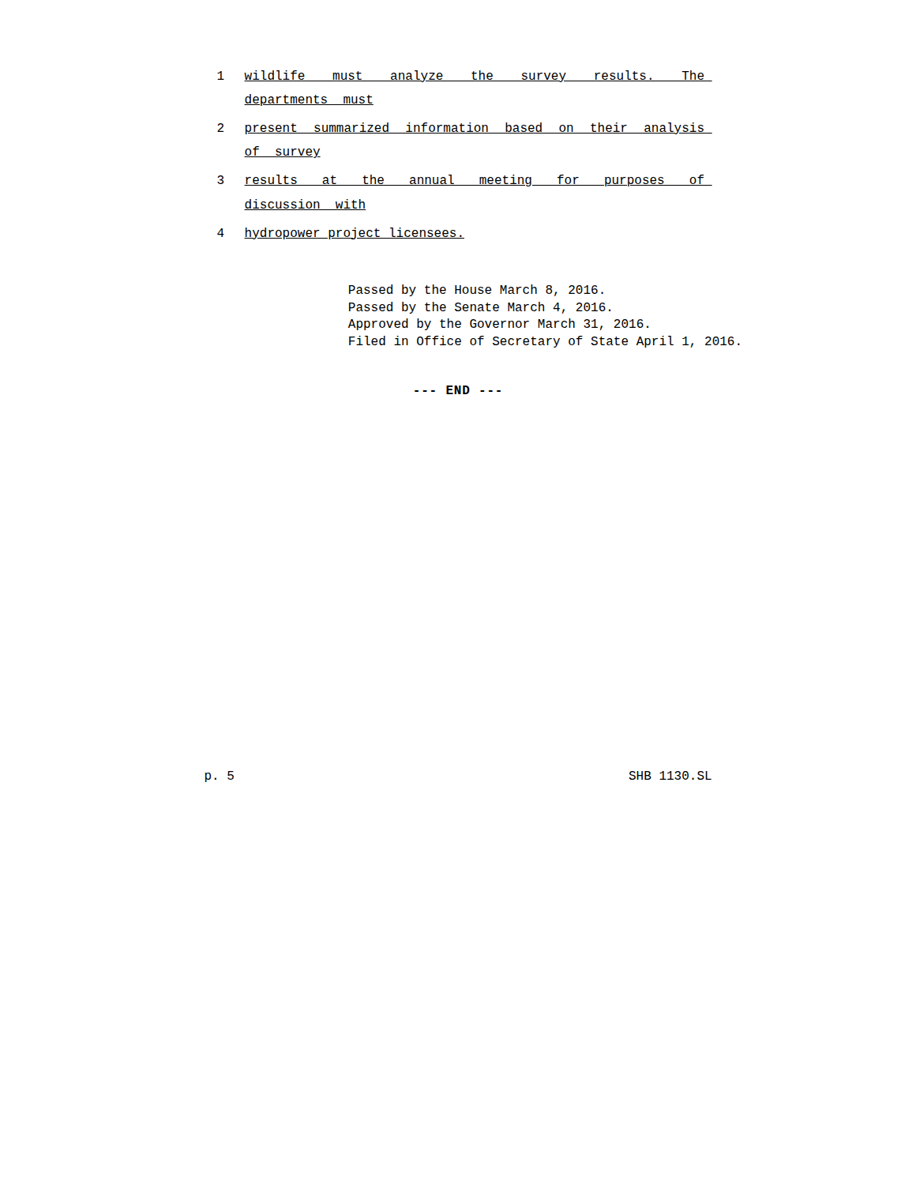wildlife must analyze the survey results. The departments must
present summarized information based on their analysis of survey
results at the annual meeting for purposes of discussion with
hydropower project licensees.
Passed by the House March 8, 2016.
Passed by the Senate March 4, 2016.
Approved by the Governor March 31, 2016.
Filed in Office of Secretary of State April 1, 2016.
--- END ---
p. 5 SHB 1130.SL